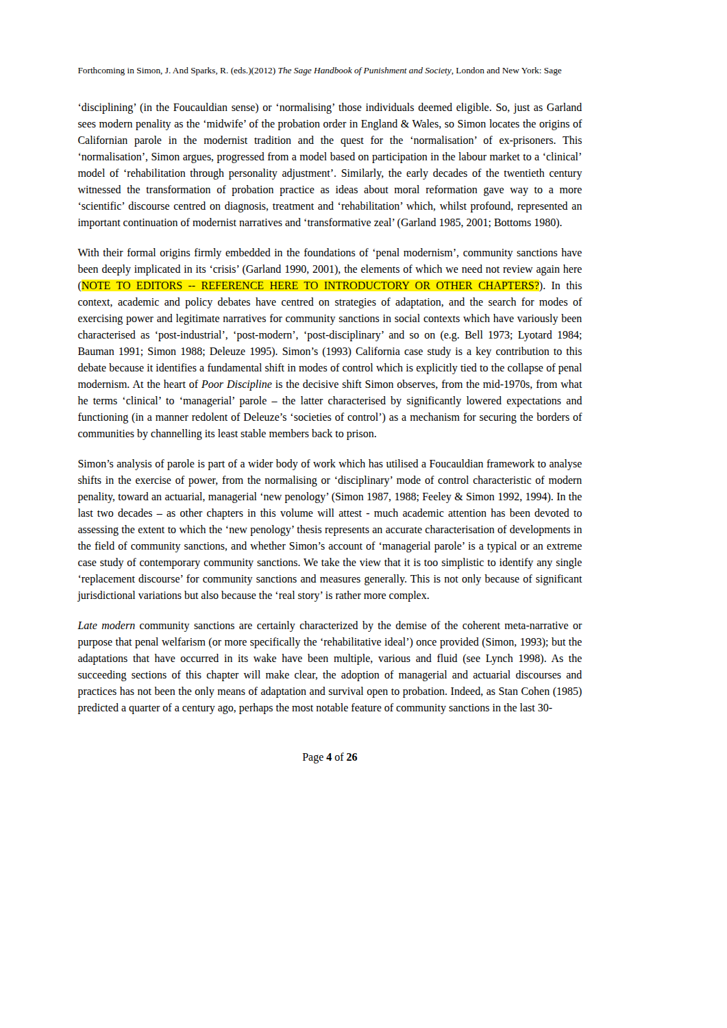Forthcoming in Simon, J. And Sparks, R. (eds.)(2012) The Sage Handbook of Punishment and Society, London and New York: Sage
‘disciplining’ (in the Foucauldian sense) or ‘normalising’ those individuals deemed eligible. So, just as Garland sees modern penality as the ‘midwife’ of the probation order in England & Wales, so Simon locates the origins of Californian parole in the modernist tradition and the quest for the ‘normalisation’ of ex-prisoners. This ‘normalisation’, Simon argues, progressed from a model based on participation in the labour market to a ‘clinical’ model of ‘rehabilitation through personality adjustment’. Similarly, the early decades of the twentieth century witnessed the transformation of probation practice as ideas about moral reformation gave way to a more ‘scientific’ discourse centred on diagnosis, treatment and ‘rehabilitation’ which, whilst profound, represented an important continuation of modernist narratives and ‘transformative zeal’ (Garland 1985, 2001; Bottoms 1980).
With their formal origins firmly embedded in the foundations of ‘penal modernism’, community sanctions have been deeply implicated in its ‘crisis’ (Garland 1990, 2001), the elements of which we need not review again here (NOTE TO EDITORS -- REFERENCE HERE TO INTRODUCTORY OR OTHER CHAPTERS?). In this context, academic and policy debates have centred on strategies of adaptation, and the search for modes of exercising power and legitimate narratives for community sanctions in social contexts which have variously been characterised as ‘post-industrial’, ‘post-modern’, ‘post-disciplinary’ and so on (e.g. Bell 1973; Lyotard 1984; Bauman 1991; Simon 1988; Deleuze 1995). Simon’s (1993) California case study is a key contribution to this debate because it identifies a fundamental shift in modes of control which is explicitly tied to the collapse of penal modernism. At the heart of Poor Discipline is the decisive shift Simon observes, from the mid-1970s, from what he terms ‘clinical’ to ‘managerial’ parole – the latter characterised by significantly lowered expectations and functioning (in a manner redolent of Deleuze’s ‘societies of control’) as a mechanism for securing the borders of communities by channelling its least stable members back to prison.
Simon’s analysis of parole is part of a wider body of work which has utilised a Foucauldian framework to analyse shifts in the exercise of power, from the normalising or ‘disciplinary’ mode of control characteristic of modern penality, toward an actuarial, managerial ‘new penology’ (Simon 1987, 1988; Feeley & Simon 1992, 1994). In the last two decades – as other chapters in this volume will attest - much academic attention has been devoted to assessing the extent to which the ‘new penology’ thesis represents an accurate characterisation of developments in the field of community sanctions, and whether Simon’s account of ‘managerial parole’ is a typical or an extreme case study of contemporary community sanctions. We take the view that it is too simplistic to identify any single ‘replacement discourse’ for community sanctions and measures generally. This is not only because of significant jurisdictional variations but also because the ‘real story’ is rather more complex.
Late modern community sanctions are certainly characterized by the demise of the coherent meta-narrative or purpose that penal welfarism (or more specifically the ‘rehabilitative ideal’) once provided (Simon, 1993); but the adaptations that have occurred in its wake have been multiple, various and fluid (see Lynch 1998). As the succeeding sections of this chapter will make clear, the adoption of managerial and actuarial discourses and practices has not been the only means of adaptation and survival open to probation. Indeed, as Stan Cohen (1985) predicted a quarter of a century ago, perhaps the most notable feature of community sanctions in the last 30-
Page 4 of 26